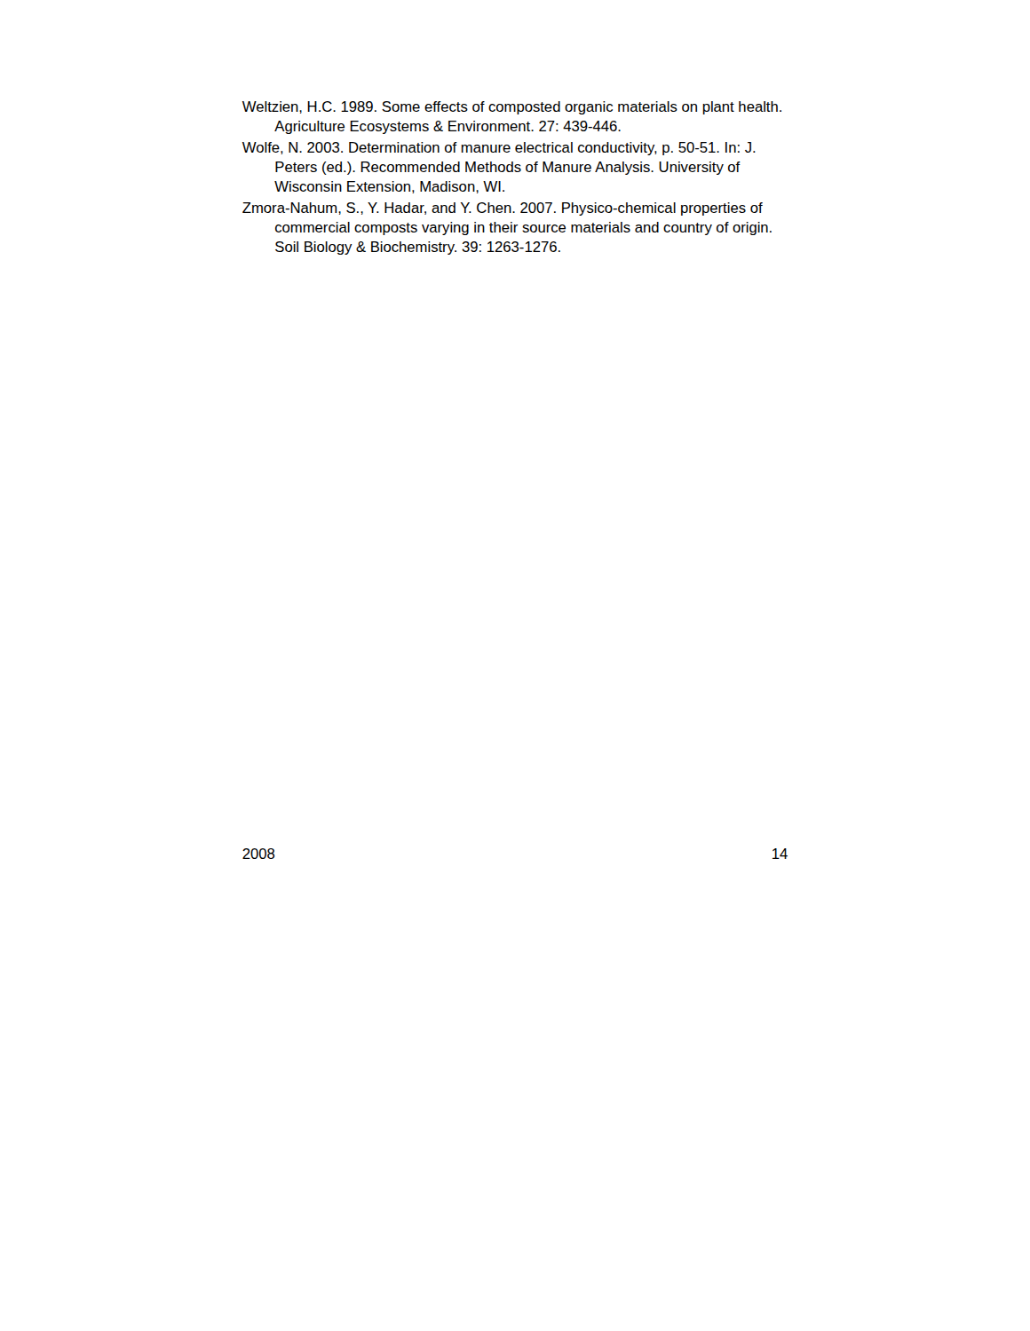Weltzien, H.C. 1989. Some effects of composted organic materials on plant health. Agriculture Ecosystems & Environment. 27: 439-446.
Wolfe, N. 2003. Determination of manure electrical conductivity, p. 50-51. In: J. Peters (ed.). Recommended Methods of Manure Analysis. University of Wisconsin Extension, Madison, WI.
Zmora-Nahum, S., Y. Hadar, and Y. Chen. 2007. Physico-chemical properties of commercial composts varying in their source materials and country of origin. Soil Biology & Biochemistry. 39: 1263-1276.
2008 14